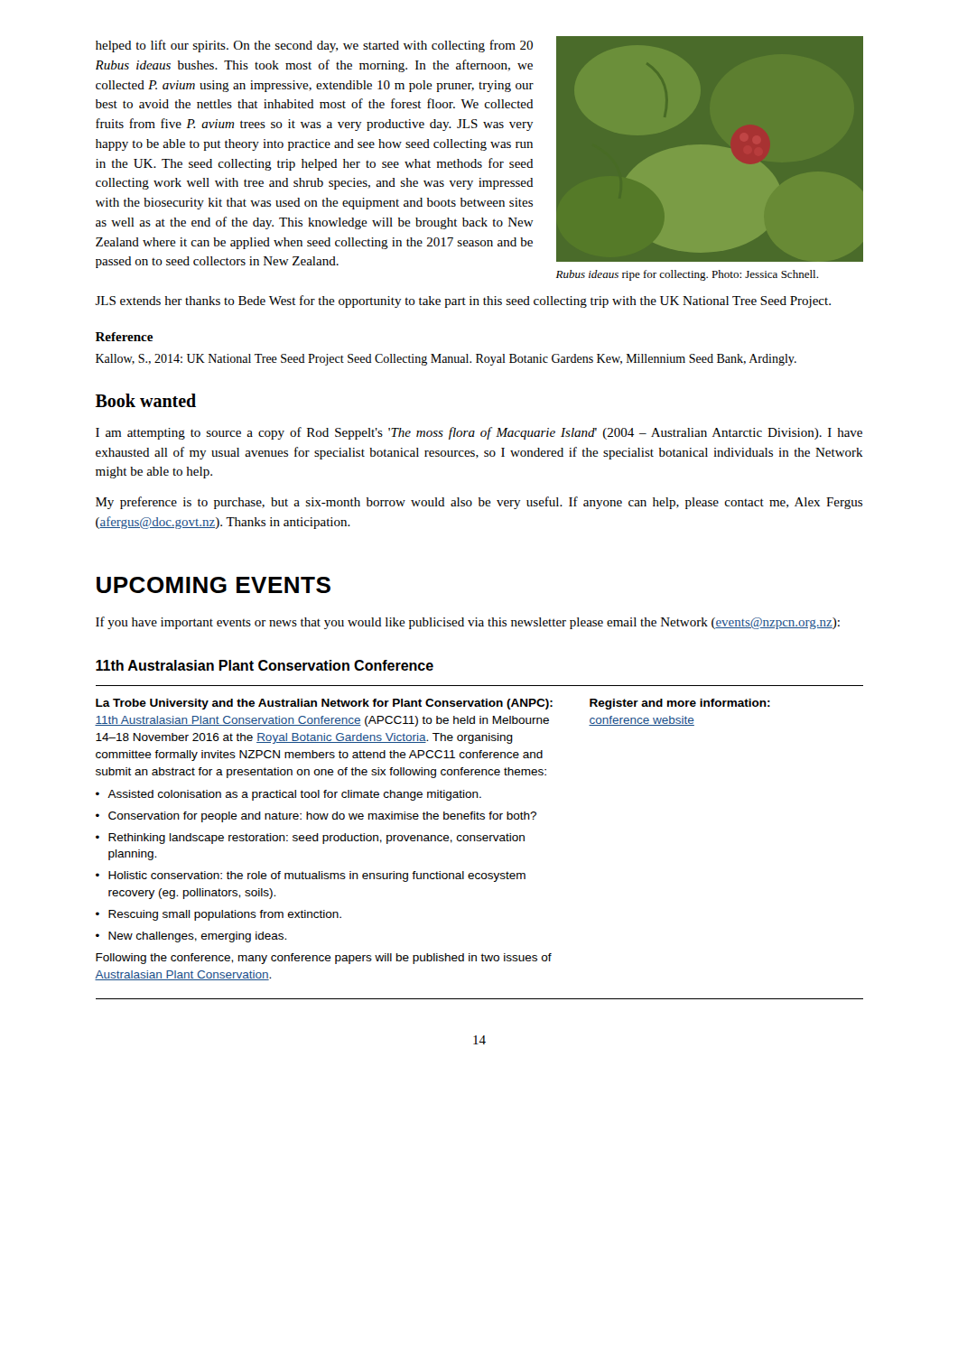Rubus ideaus ripe for collecting. Photo: Jessica Schnell.
helped to lift our spirits. On the second day, we started with collecting from 20 Rubus ideaus bushes. This took most of the morning. In the afternoon, we collected P. avium using an impressive, extendible 10 m pole pruner, trying our best to avoid the nettles that inhabited most of the forest floor. We collected fruits from five P. avium trees so it was a very productive day. JLS was very happy to be able to put theory into practice and see how seed collecting was run in the UK. The seed collecting trip helped her to see what methods for seed collecting work well with tree and shrub species, and she was very impressed with the biosecurity kit that was used on the equipment and boots between sites as well as at the end of the day. This knowledge will be brought back to New Zealand where it can be applied when seed collecting in the 2017 season and be passed on to seed collectors in New Zealand.
JLS extends her thanks to Bede West for the opportunity to take part in this seed collecting trip with the UK National Tree Seed Project.
Reference
Kallow, S., 2014: UK National Tree Seed Project Seed Collecting Manual. Royal Botanic Gardens Kew, Millennium Seed Bank, Ardingly.
Book wanted
I am attempting to source a copy of Rod Seppelt's 'The moss flora of Macquarie Island' (2004 – Australian Antarctic Division). I have exhausted all of my usual avenues for specialist botanical resources, so I wondered if the specialist botanical individuals in the Network might be able to help.
My preference is to purchase, but a six-month borrow would also be very useful. If anyone can help, please contact me, Alex Fergus (afergus@doc.govt.nz). Thanks in anticipation.
UPCOMING EVENTS
If you have important events or news that you would like publicised via this newsletter please email the Network (events@nzpcn.org.nz):
11th Australasian Plant Conservation Conference
| La Trobe University and the Australian Network for Plant Conservation (ANPC): 11th Australasian Plant Conservation Conference (APCC11) to be held in Melbourne 14–18 November 2016 at the Royal Botanic Gardens Victoria . The organising committee formally invites NZPCN members to attend the APCC11 conference and submit an abstract for a presentation on one of the six following conference themes: Assisted colonisation as a practical tool for climate change mitigation. Conservation for people and nature: how do we maximise the benefits for both? Rethinking landscape restoration: seed production, provenance, conservation planning. Holistic conservation: the role of mutualisms in ensuring functional ecosystem recovery (eg. pollinators, soils). Rescuing small populations from extinction. New challenges, emerging ideas. Following the conference, many conference papers will be published in two issues of Australasian Plant Conservation . | Register and more information: conference website |
14